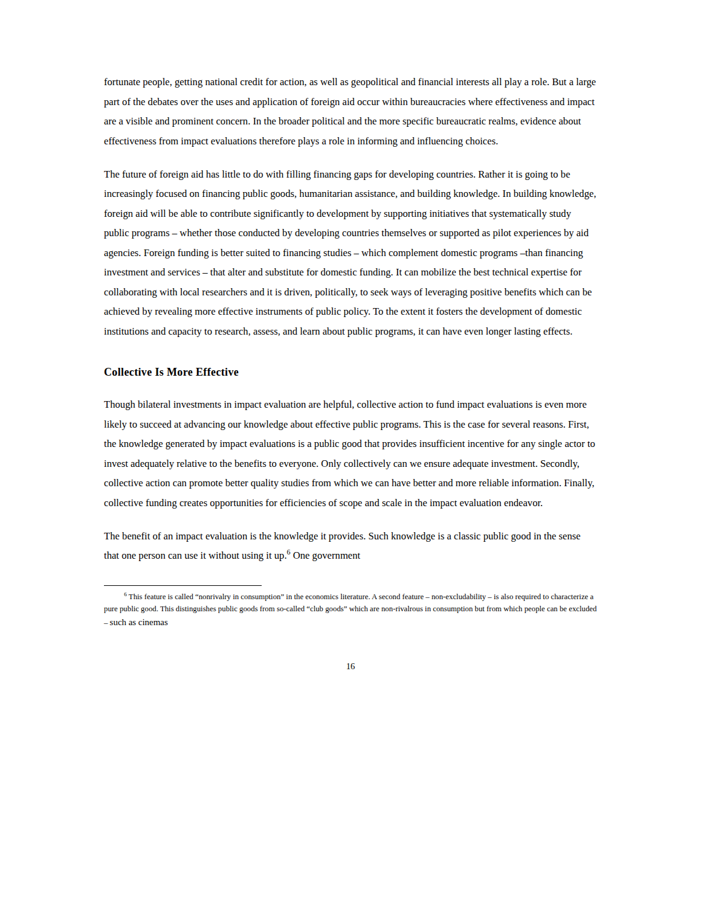fortunate people, getting national credit for action, as well as geopolitical and financial interests all play a role. But a large part of the debates over the uses and application of foreign aid occur within bureaucracies where effectiveness and impact are a visible and prominent concern. In the broader political and the more specific bureaucratic realms, evidence about effectiveness from impact evaluations therefore plays a role in informing and influencing choices.
The future of foreign aid has little to do with filling financing gaps for developing countries. Rather it is going to be increasingly focused on financing public goods, humanitarian assistance, and building knowledge. In building knowledge, foreign aid will be able to contribute significantly to development by supporting initiatives that systematically study public programs – whether those conducted by developing countries themselves or supported as pilot experiences by aid agencies. Foreign funding is better suited to financing studies – which complement domestic programs –than financing investment and services – that alter and substitute for domestic funding. It can mobilize the best technical expertise for collaborating with local researchers and it is driven, politically, to seek ways of leveraging positive benefits which can be achieved by revealing more effective instruments of public policy. To the extent it fosters the development of domestic institutions and capacity to research, assess, and learn about public programs, it can have even longer lasting effects.
Collective Is More Effective
Though bilateral investments in impact evaluation are helpful, collective action to fund impact evaluations is even more likely to succeed at advancing our knowledge about effective public programs. This is the case for several reasons. First, the knowledge generated by impact evaluations is a public good that provides insufficient incentive for any single actor to invest adequately relative to the benefits to everyone. Only collectively can we ensure adequate investment. Secondly, collective action can promote better quality studies from which we can have better and more reliable information. Finally, collective funding creates opportunities for efficiencies of scope and scale in the impact evaluation endeavor.
The benefit of an impact evaluation is the knowledge it provides. Such knowledge is a classic public good in the sense that one person can use it without using it up.6 One government
6 This feature is called “nonrivalry in consumption” in the economics literature. A second feature – non-excludability – is also required to characterize a pure public good. This distinguishes public goods from so-called “club goods” which are non-rivalrous in consumption but from which people can be excluded – such as cinemas
16